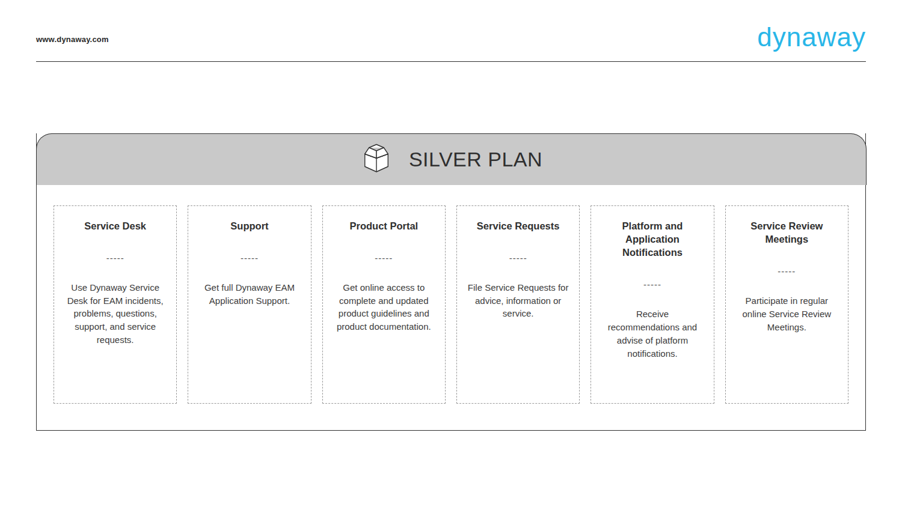www.dynaway.com
dynaway
SILVER PLAN
Service Desk
-----
Use Dynaway Service Desk for EAM incidents, problems, questions, support, and service requests.
Support
-----
Get full Dynaway EAM Application Support.
Product Portal
-----
Get online access to complete and updated product guidelines and product documentation.
Service Requests
-----
File Service Requests for advice, information or service.
Platform and Application Notifications
-----
Receive recommendations and advise of platform notifications.
Service Review Meetings
-----
Participate in regular online Service Review Meetings.